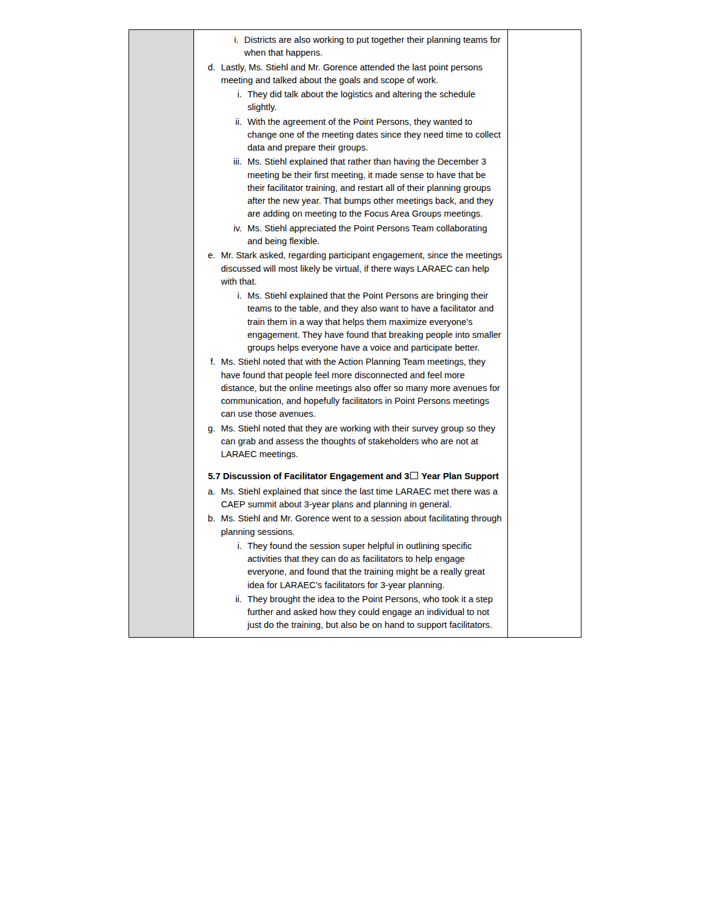| | Districts are also working to put together their planning teams for when that happens. Lastly, Ms. Stiehl and Mr. Gorence attended the last point persons meeting and talked about the goals and scope of work. They did talk about the logistics and altering the schedule slightly. With the agreement of the Point Persons, they wanted to change one of the meeting dates since they need time to collect data and prepare their groups. Ms. Stiehl explained that rather than having the December 3 meeting be their first meeting, it made sense to have that be their facilitator training, and restart all of their planning groups after the new year. That bumps other meetings back, and they are adding on meeting to the Focus Area Groups meetings. Ms. Stiehl appreciated the Point Persons Team collaborating and being flexible. Mr. Stark asked, regarding participant engagement, since the meetings discussed will most likely be virtual, if there ways LARAEC can help with that. Ms. Stiehl explained that the Point Persons are bringing their teams to the table, and they also want to have a facilitator and train them in a way that helps them maximize everyone’s engagement. They have found that breaking people into smaller groups helps everyone have a voice and participate better. Ms. Stiehl noted that with the Action Planning Team meetings, they have found that people feel more disconnected and feel more distance, but the online meetings also offer so many more avenues for communication, and hopefully facilitators in Point Persons meetings can use those avenues. Ms. Stiehl noted that they are working with their survey group so they can grab and assess the thoughts of stakeholders who are not at LARAEC meetings. 5.7 Discussion of Facilitator Engagement and 3 Year Plan Support Ms. Stiehl explained that since the last time LARAEC met there was a CAEP summit about 3-year plans and planning in general. Ms. Stiehl and Mr. Gorence went to a session about facilitating through planning sessions. They found the session super helpful in outlining specific activities that they can do as facilitators to help engage everyone, and found that the training might be a really great idea for LARAEC’s facilitators for 3-year planning. They brought the idea to the Point Persons, who took it a step further and asked how they could engage an individual to not just do the training, but also be on hand to support facilitators. | |